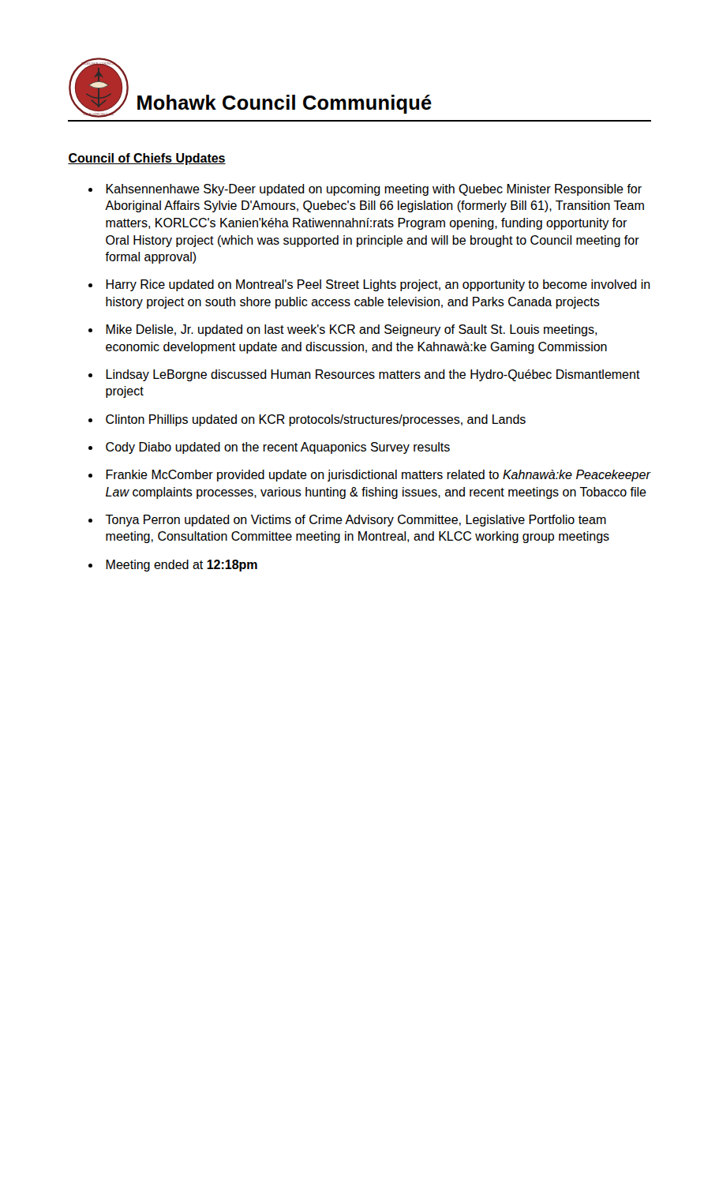MOHAWK COUNCIL OF KAHNAWÀ:KE
Mohawk Council Communiqué
Council of Chiefs Updates
Kahsennenhawe Sky-Deer updated on upcoming meeting with Quebec Minister Responsible for Aboriginal Affairs Sylvie D'Amours, Quebec's Bill 66 legislation (formerly Bill 61), Transition Team matters, KORLCC's Kanien'kéha Ratiwennahní:rats Program opening, funding opportunity for Oral History project (which was supported in principle and will be brought to Council meeting for formal approval)
Harry Rice updated on Montreal's Peel Street Lights project, an opportunity to become involved in history project on south shore public access cable television, and Parks Canada projects
Mike Delisle, Jr. updated on last week's KCR and Seigneury of Sault St. Louis meetings, economic development update and discussion, and the Kahnawà:ke Gaming Commission
Lindsay LeBorgne discussed Human Resources matters and the Hydro-Québec Dismantlement project
Clinton Phillips updated on KCR protocols/structures/processes, and Lands
Cody Diabo updated on the recent Aquaponics Survey results
Frankie McComber provided update on jurisdictional matters related to Kahnawà:ke Peacekeeper Law complaints processes, various hunting & fishing issues, and recent meetings on Tobacco file
Tonya Perron updated on Victims of Crime Advisory Committee, Legislative Portfolio team meeting, Consultation Committee meeting in Montreal, and KLCC working group meetings
Meeting ended at 12:18pm